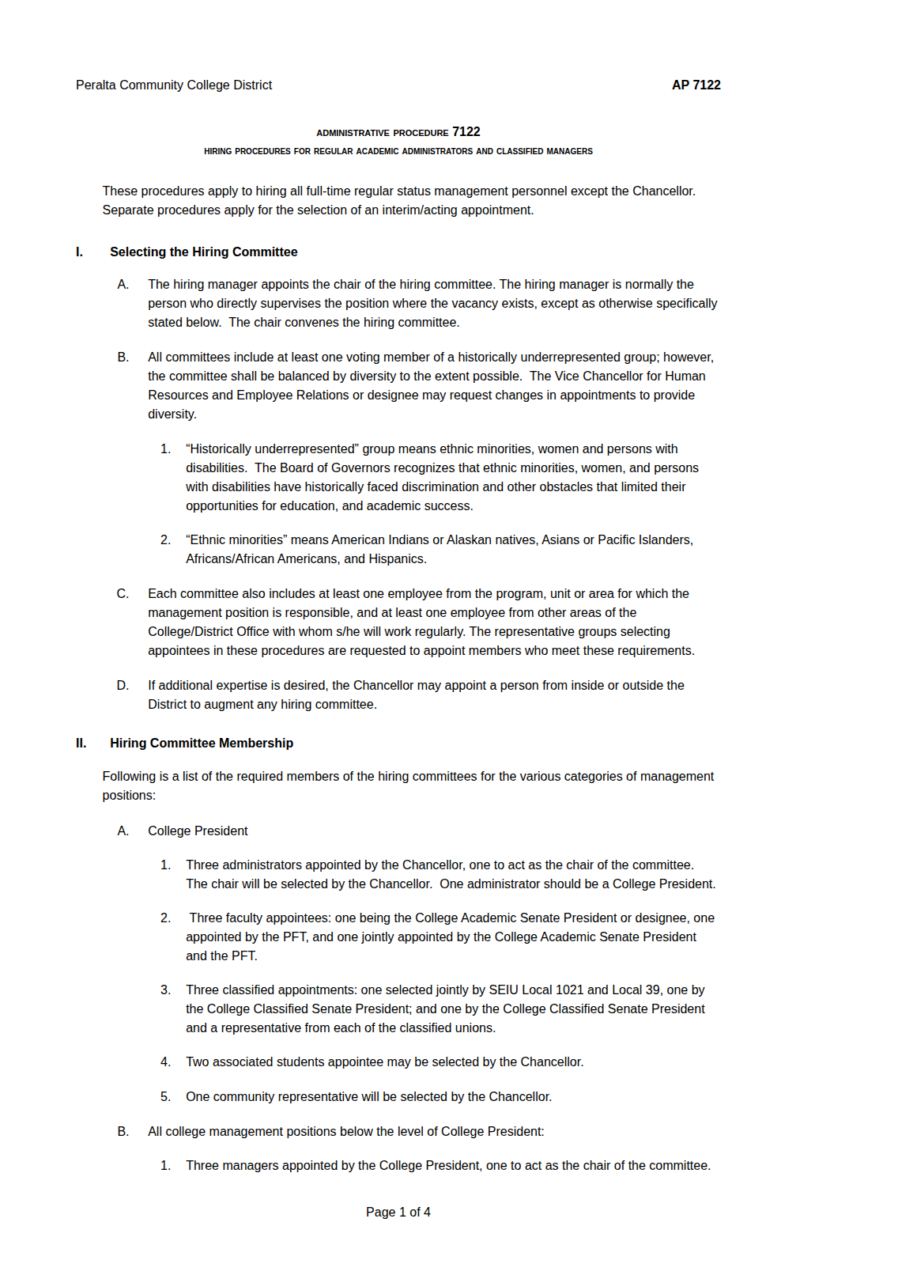Peralta Community College District AP 7122
Administrative Procedure 7122
Hiring Procedures for Regular Academic Administrators and Classified Managers
These procedures apply to hiring all full-time regular status management personnel except the Chancellor. Separate procedures apply for the selection of an interim/acting appointment.
I. Selecting the Hiring Committee
The hiring manager appoints the chair of the hiring committee. The hiring manager is normally the person who directly supervises the position where the vacancy exists, except as otherwise specifically stated below. The chair convenes the hiring committee.
All committees include at least one voting member of a historically underrepresented group; however, the committee shall be balanced by diversity to the extent possible. The Vice Chancellor for Human Resources and Employee Relations or designee may request changes in appointments to provide diversity.
“Historically underrepresented” group means ethnic minorities, women and persons with disabilities. The Board of Governors recognizes that ethnic minorities, women, and persons with disabilities have historically faced discrimination and other obstacles that limited their opportunities for education, and academic success.
“Ethnic minorities” means American Indians or Alaskan natives, Asians or Pacific Islanders, Africans/African Americans, and Hispanics.
Each committee also includes at least one employee from the program, unit or area for which the management position is responsible, and at least one employee from other areas of the College/District Office with whom s/he will work regularly. The representative groups selecting appointees in these procedures are requested to appoint members who meet these requirements.
If additional expertise is desired, the Chancellor may appoint a person from inside or outside the District to augment any hiring committee.
II. Hiring Committee Membership
Following is a list of the required members of the hiring committees for the various categories of management positions:
College President
Three administrators appointed by the Chancellor, one to act as the chair of the committee. The chair will be selected by the Chancellor. One administrator should be a College President.
Three faculty appointees: one being the College Academic Senate President or designee, one appointed by the PFT, and one jointly appointed by the College Academic Senate President and the PFT.
Three classified appointments: one selected jointly by SEIU Local 1021 and Local 39, one by the College Classified Senate President; and one by the College Classified Senate President and a representative from each of the classified unions.
Two associated students appointee may be selected by the Chancellor.
One community representative will be selected by the Chancellor.
All college management positions below the level of College President:
Three managers appointed by the College President, one to act as the chair of the committee.
Page 1 of 4